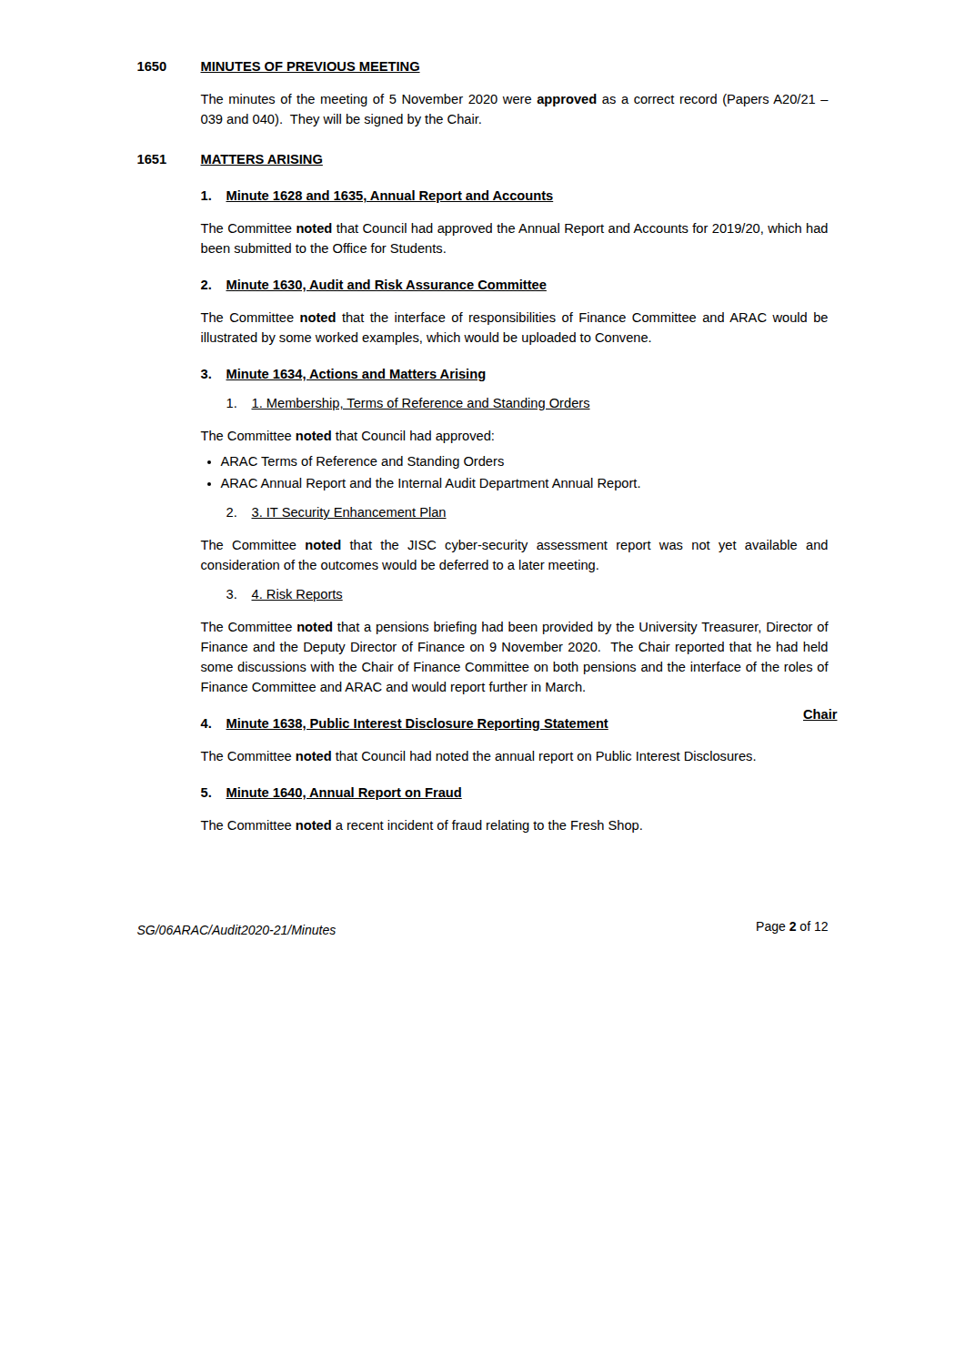1650
MINUTES OF PREVIOUS MEETING
The minutes of the meeting of 5 November 2020 were approved as a correct record (Papers A20/21 – 039 and 040). They will be signed by the Chair.
1651
MATTERS ARISING
1.
Minute 1628 and 1635, Annual Report and Accounts
The Committee noted that Council had approved the Annual Report and Accounts for 2019/20, which had been submitted to the Office for Students.
2.
Minute 1630, Audit and Risk Assurance Committee
The Committee noted that the interface of responsibilities of Finance Committee and ARAC would be illustrated by some worked examples, which would be uploaded to Convene.
3.
Minute 1634, Actions and Matters Arising
1.
1. Membership, Terms of Reference and Standing Orders
The Committee noted that Council had approved:
ARAC Terms of Reference and Standing Orders
ARAC Annual Report and the Internal Audit Department Annual Report.
2.
3. IT Security Enhancement Plan
The Committee noted that the JISC cyber-security assessment report was not yet available and consideration of the outcomes would be deferred to a later meeting.
3.
4. Risk Reports
The Committee noted that a pensions briefing had been provided by the University Treasurer, Director of Finance and the Deputy Director of Finance on 9 November 2020. The Chair reported that he had held some discussions with the Chair of Finance Committee on both pensions and the interface of the roles of Finance Committee and ARAC and would report further in March.
Chair
4.
Minute 1638, Public Interest Disclosure Reporting Statement
The Committee noted that Council had noted the annual report on Public Interest Disclosures.
5.
Minute 1640, Annual Report on Fraud
The Committee noted a recent incident of fraud relating to the Fresh Shop.
SG/06ARAC/Audit2020-21/Minutes
Page 2 of 12